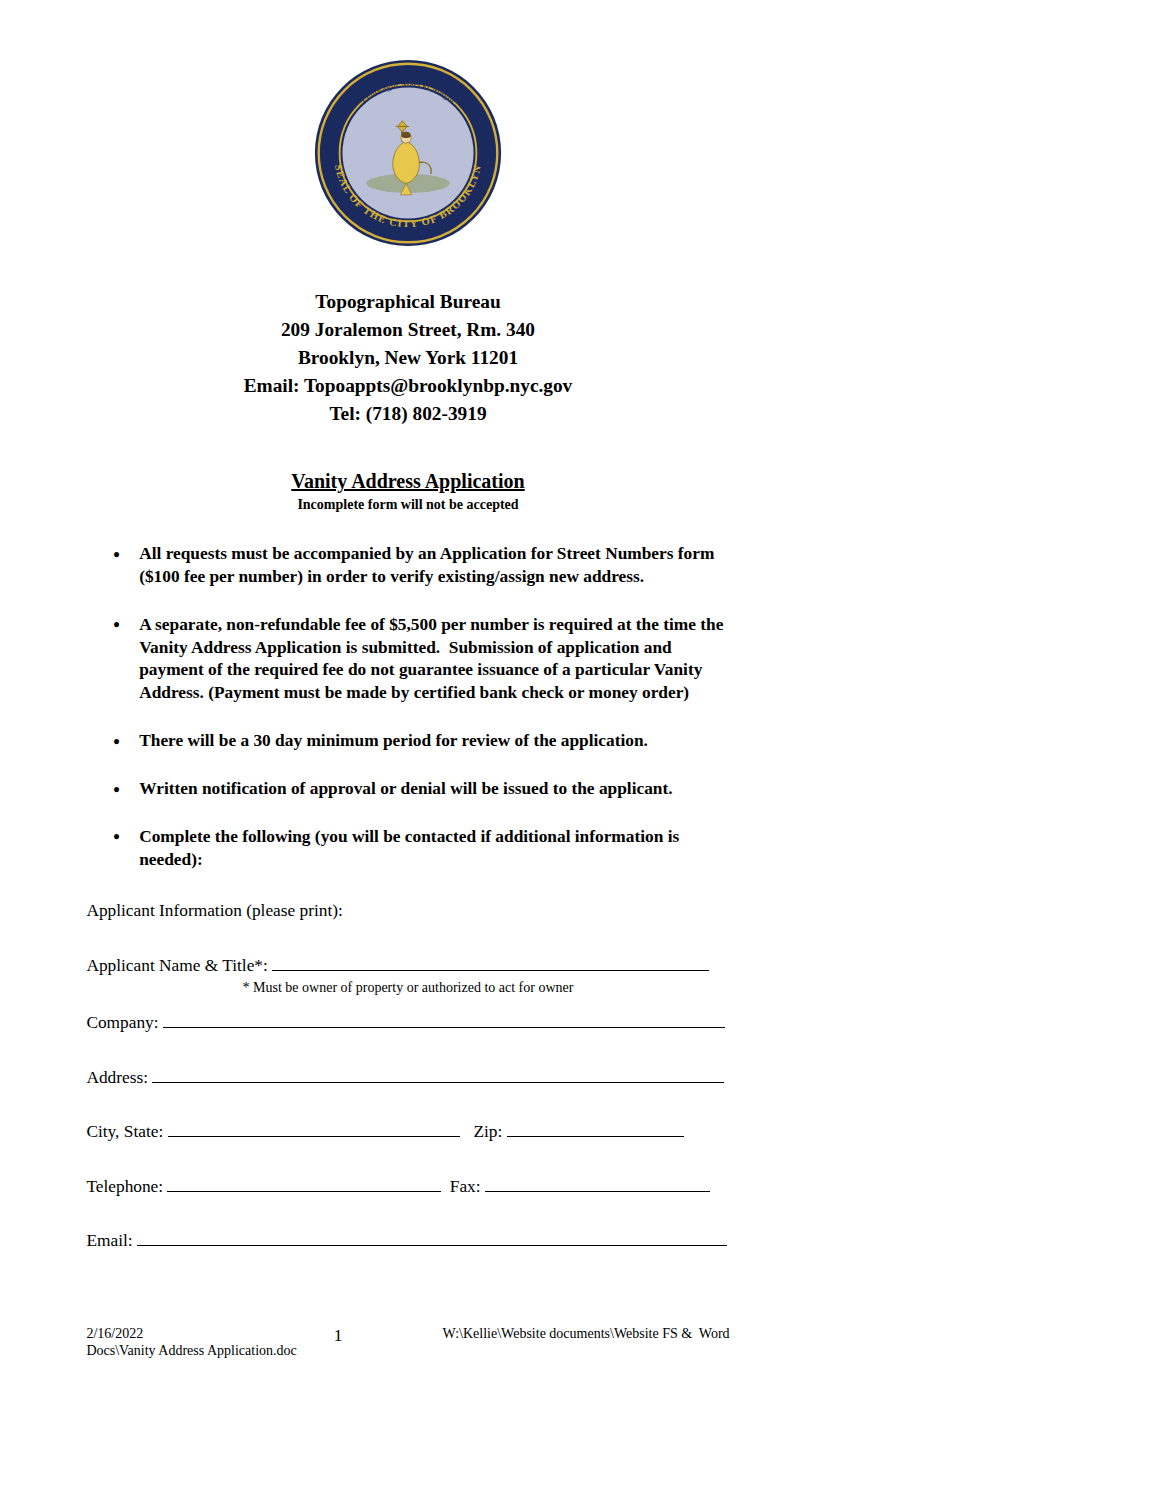SEAL OF THE CITY OF BROOKLYN Eendraght Maeckt Maght
Topographical Bureau 209 Joralemon Street, Rm. 340 Brooklyn, New York 11201 Email: Topoappts@brooklynbp.nyc.gov Tel: (718) 802-3919
Vanity Address Application Incomplete form will not be accepted
All requests must be accompanied by an Application for Street Numbers form ($100 fee per number) in order to verify existing/assign new address.
A separate, non-refundable fee of $5,500 per number is required at the time the Vanity Address Application is submitted. Submission of application and payment of the required fee do not guarantee issuance of a particular Vanity Address. (Payment must be made by certified bank check or money order)
There will be a 30 day minimum period for review of the application.
Written notification of approval or denial will be issued to the applicant.
Complete the following (you will be contacted if additional information is needed):
Applicant Information (please print):
Applicant Name & Title*:
* Must be owner of property or authorized to act for owner
Company:
Address:
City, State: Zip:
Telephone: Fax:
Email:
2/16/2022
Docs\Vanity Address Application.doc 1 W:\Kellie\Website documents\Website FS & Word